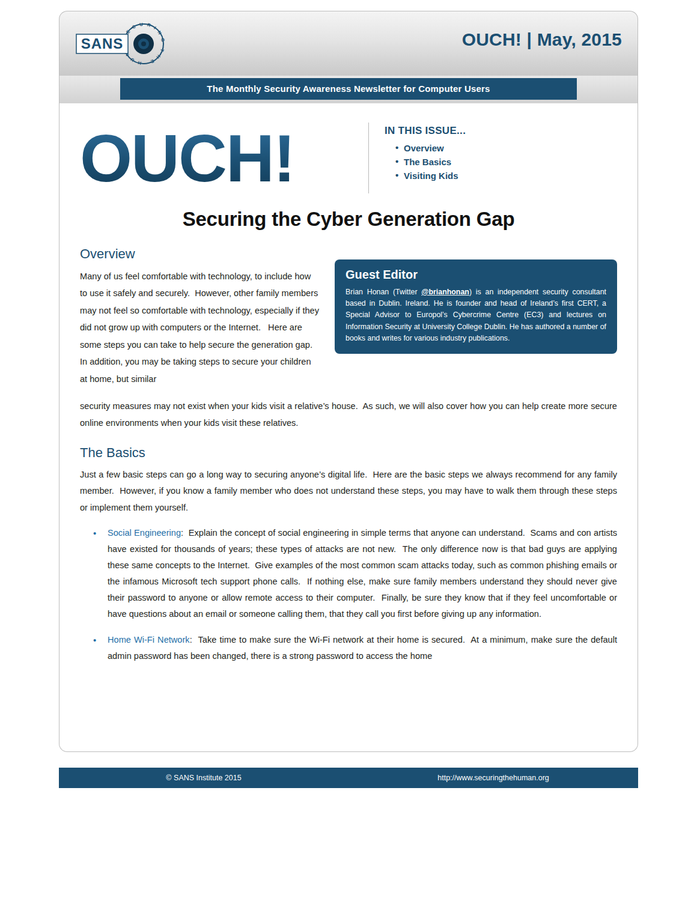S E C U R I N G T H E H U M A N SANS
OUCH! | May, 2015
The Monthly Security Awareness Newsletter for Computer Users
OUCH!
IN THIS ISSUE...
Overview
The Basics
Visiting Kids
Securing the Cyber Generation Gap
Overview
Many of us feel comfortable with technology, to include how to use it safely and securely. However, other family members may not feel so comfortable with technology, especially if they did not grow up with computers or the Internet. Here are some steps you can take to help secure the generation gap. In addition, you may be taking steps to secure your children at home, but similar
Guest Editor
Brian Honan (Twitter @brianhonan) is an independent security consultant based in Dublin. Ireland. He is founder and head of Ireland’s first CERT, a Special Advisor to Europol’s Cybercrime Centre (EC3) and lectures on Information Security at University College Dublin. He has authored a number of books and writes for various industry publications.
security measures may not exist when your kids visit a relative’s house. As such, we will also cover how you can help create more secure online environments when your kids visit these relatives.
The Basics
Just a few basic steps can go a long way to securing anyone’s digital life. Here are the basic steps we always recommend for any family member. However, if you know a family member who does not understand these steps, you may have to walk them through these steps or implement them yourself.
Social Engineering: Explain the concept of social engineering in simple terms that anyone can understand. Scams and con artists have existed for thousands of years; these types of attacks are not new. The only difference now is that bad guys are applying these same concepts to the Internet. Give examples of the most common scam attacks today, such as common phishing emails or the infamous Microsoft tech support phone calls. If nothing else, make sure family members understand they should never give their password to anyone or allow remote access to their computer. Finally, be sure they know that if they feel uncomfortable or have questions about an email or someone calling them, that they call you first before giving up any information.
Home Wi-Fi Network: Take time to make sure the Wi-Fi network at their home is secured. At a minimum, make sure the default admin password has been changed, there is a strong password to access the home
© SANS Institute 2015
http://www.securingthehuman.org